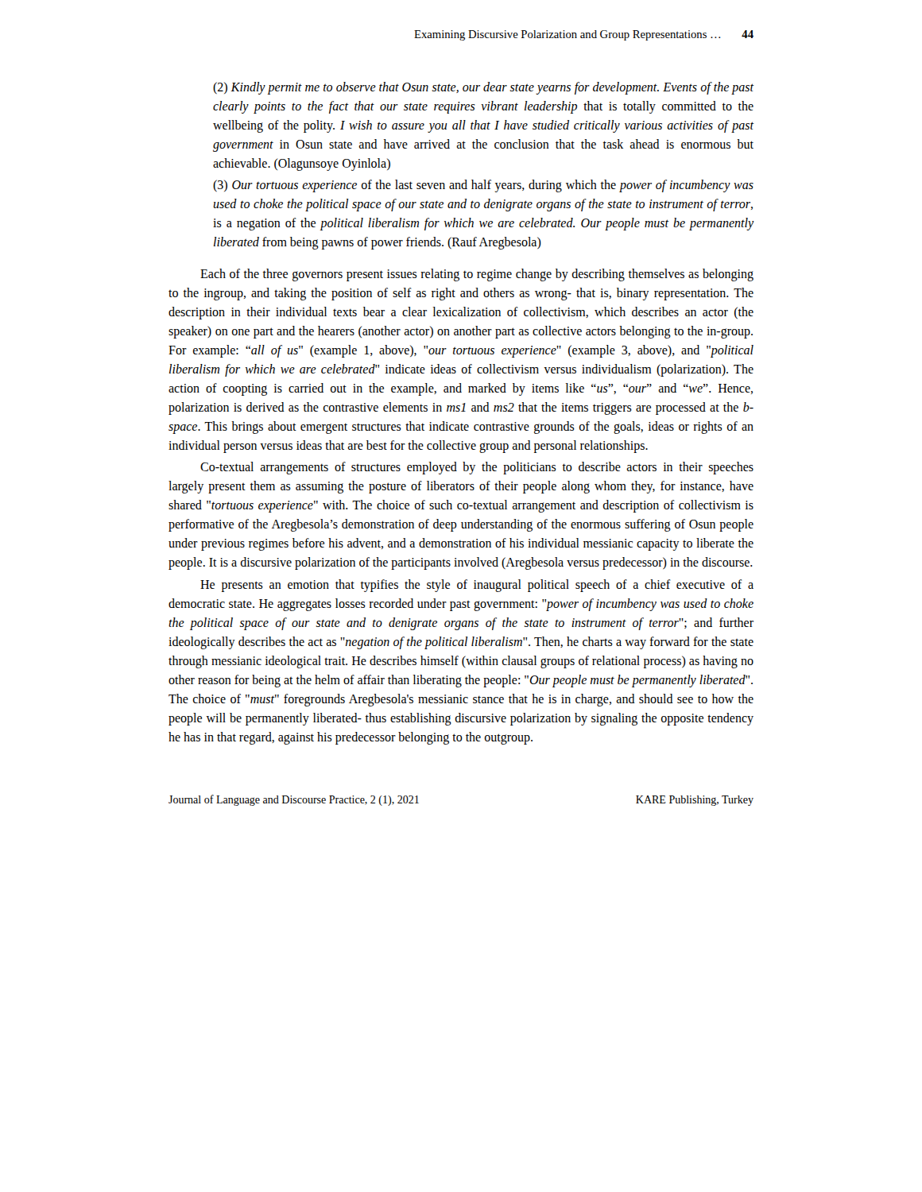Examining Discursive Polarization and Group Representations … 44
(2) Kindly permit me to observe that Osun state, our dear state yearns for development. Events of the past clearly points to the fact that our state requires vibrant leadership that is totally committed to the wellbeing of the polity. I wish to assure you all that I have studied critically various activities of past government in Osun state and have arrived at the conclusion that the task ahead is enormous but achievable. (Olagunsoye Oyinlola)
(3) Our tortuous experience of the last seven and half years, during which the power of incumbency was used to choke the political space of our state and to denigrate organs of the state to instrument of terror, is a negation of the political liberalism for which we are celebrated. Our people must be permanently liberated from being pawns of power friends. (Rauf Aregbesola)
Each of the three governors present issues relating to regime change by describing themselves as belonging to the ingroup, and taking the position of self as right and others as wrong- that is, binary representation. The description in their individual texts bear a clear lexicalization of collectivism, which describes an actor (the speaker) on one part and the hearers (another actor) on another part as collective actors belonging to the in-group. For example: “all of us" (example 1, above), "our tortuous experience" (example 3, above), and "political liberalism for which we are celebrated" indicate ideas of collectivism versus individualism (polarization). The action of coopting is carried out in the example, and marked by items like “us”, “our” and “we”. Hence, polarization is derived as the contrastive elements in ms1 and ms2 that the items triggers are processed at the b-space. This brings about emergent structures that indicate contrastive grounds of the goals, ideas or rights of an individual person versus ideas that are best for the collective group and personal relationships.
Co-textual arrangements of structures employed by the politicians to describe actors in their speeches largely present them as assuming the posture of liberators of their people along whom they, for instance, have shared "tortuous experience" with. The choice of such co-textual arrangement and description of collectivism is performative of the Aregbesola’s demonstration of deep understanding of the enormous suffering of Osun people under previous regimes before his advent, and a demonstration of his individual messianic capacity to liberate the people. It is a discursive polarization of the participants involved (Aregbesola versus predecessor) in the discourse.
He presents an emotion that typifies the style of inaugural political speech of a chief executive of a democratic state. He aggregates losses recorded under past government: "power of incumbency was used to choke the political space of our state and to denigrate organs of the state to instrument of terror"; and further ideologically describes the act as "negation of the political liberalism". Then, he charts a way forward for the state through messianic ideological trait. He describes himself (within clausal groups of relational process) as having no other reason for being at the helm of affair than liberating the people: "Our people must be permanently liberated". The choice of "must" foregrounds Aregbesola's messianic stance that he is in charge, and should see to how the people will be permanently liberated- thus establishing discursive polarization by signaling the opposite tendency he has in that regard, against his predecessor belonging to the outgroup.
Journal of Language and Discourse Practice, 2 (1), 2021 KARE Publishing, Turkey